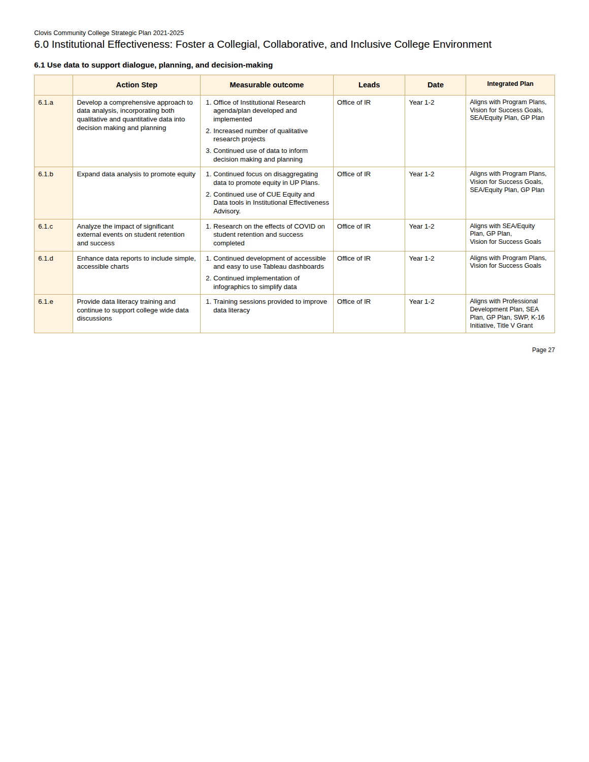Clovis Community College Strategic Plan 2021-2025
6.0 Institutional Effectiveness: Foster a Collegial, Collaborative, and Inclusive College Environment
6.1 Use data to support dialogue, planning, and decision-making
| | Action Step | Measurable outcome | Leads | Date | Integrated Plan |
| --- | --- | --- | --- | --- | --- |
| 6.1.a | Develop a comprehensive approach to data analysis, incorporating both qualitative and quantitative data into decision making and planning | Office of Institutional Research agenda/plan developed and implemented Increased number of qualitative research projects Continued use of data to inform decision making and planning | Office of IR | Year 1-2 | Aligns with Program Plans, Vision for Success Goals, SEA/Equity Plan, GP Plan |
| 6.1.b | Expand data analysis to promote equity | Continued focus on disaggregating data to promote equity in UP Plans. Continued use of CUE Equity and Data tools in Institutional Effectiveness Advisory. | Office of IR | Year 1-2 | Aligns with Program Plans, Vision for Success Goals, SEA/Equity Plan, GP Plan |
| 6.1.c | Analyze the impact of significant external events on student retention and success | Research on the effects of COVID on student retention and success completed | Office of IR | Year 1-2 | Aligns with SEA/Equity Plan, GP Plan, Vision for Success Goals |
| 6.1.d | Enhance data reports to include simple, accessible charts | Continued development of accessible and easy to use Tableau dashboards Continued implementation of infographics to simplify data | Office of IR | Year 1-2 | Aligns with Program Plans, Vision for Success Goals |
| 6.1.e | Provide data literacy training and continue to support college wide data discussions | Training sessions provided to improve data literacy | Office of IR | Year 1-2 | Aligns with Professional Development Plan, SEA Plan, GP Plan, SWP, K-16 Initiative, Title V Grant |
Page 27